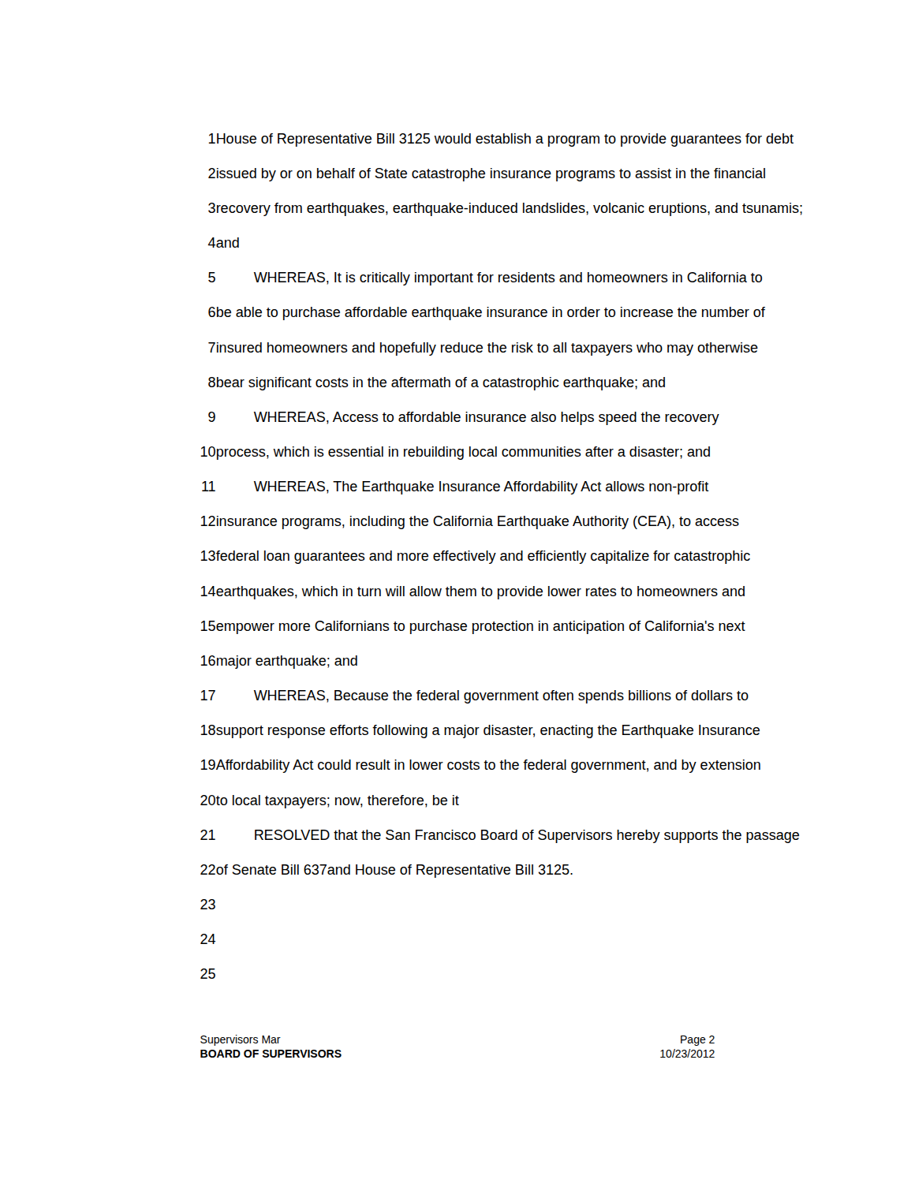| 1 | House of Representative Bill 3125 would establish a program to provide guarantees for debt |
| 2 | issued by or on behalf of State catastrophe insurance programs to assist in the financial |
| 3 | recovery from earthquakes, earthquake-induced landslides, volcanic eruptions, and tsunamis; |
| 4 | and |
| 5 | WHEREAS, It is critically important for residents and homeowners in California to |
| 6 | be able to purchase affordable earthquake insurance in order to increase the number of |
| 7 | insured homeowners and hopefully reduce the risk to all taxpayers who may otherwise |
| 8 | bear significant costs in the aftermath of a catastrophic earthquake; and |
| 9 | WHEREAS, Access to affordable insurance also helps speed the recovery |
| 10 | process, which is essential in rebuilding local communities after a disaster; and |
| 11 | WHEREAS, The Earthquake Insurance Affordability Act allows non-profit |
| 12 | insurance programs, including the California Earthquake Authority (CEA), to access |
| 13 | federal loan guarantees and more effectively and efficiently capitalize for catastrophic |
| 14 | earthquakes, which in turn will allow them to provide lower rates to homeowners and |
| 15 | empower more Californians to purchase protection in anticipation of California's next |
| 16 | major earthquake; and |
| 17 | WHEREAS, Because the federal government often spends billions of dollars to |
| 18 | support response efforts following a major disaster, enacting the Earthquake Insurance |
| 19 | Affordability Act could result in lower costs to the federal government, and by extension |
| 20 | to local taxpayers; now, therefore, be it |
| 21 | RESOLVED that the San Francisco Board of Supervisors hereby supports the passage |
| 22 | of Senate Bill 637and House of Representative Bill 3125. |
| 23 | |
| 24 | |
| 25 | |
Supervisors Mar
BOARD OF SUPERVISORS
Page 2
10/23/2012